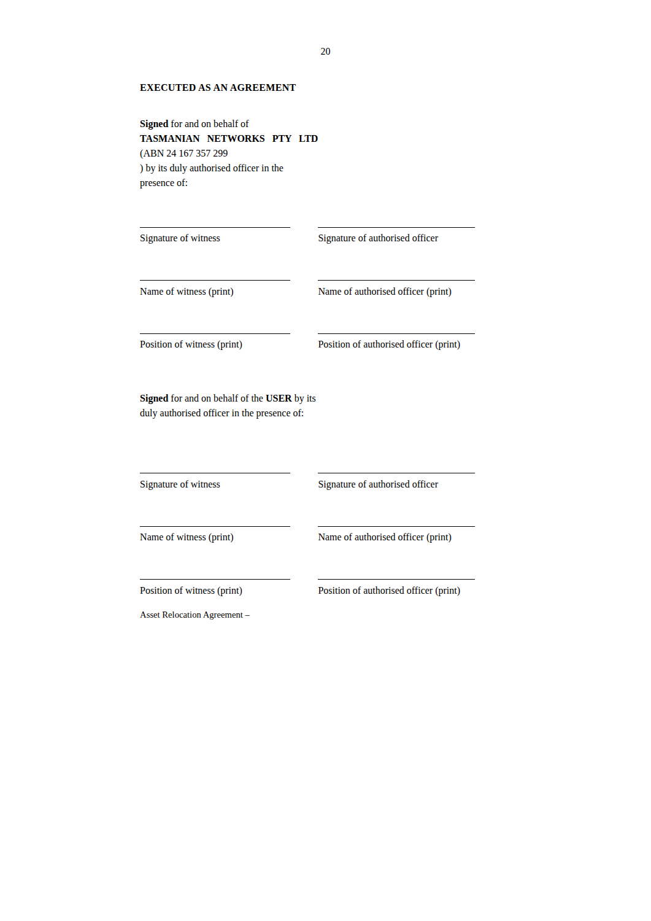20
EXECUTED AS AN AGREEMENT
Signed for and on behalf of
TASMANIAN NETWORKS PTY LTD
(ABN 24 167 357 299
) by its duly authorised officer in the presence of:
Signature of witness
Signature of authorised officer
Name of witness (print)
Name of authorised officer (print)
Position of witness (print)
Position of authorised officer (print)
Signed for and on behalf of the USER by its duly authorised officer in the presence of:
Signature of witness
Signature of authorised officer
Name of witness (print)
Name of authorised officer (print)
Position of witness (print)
Position of authorised officer (print)
Asset Relocation Agreement –